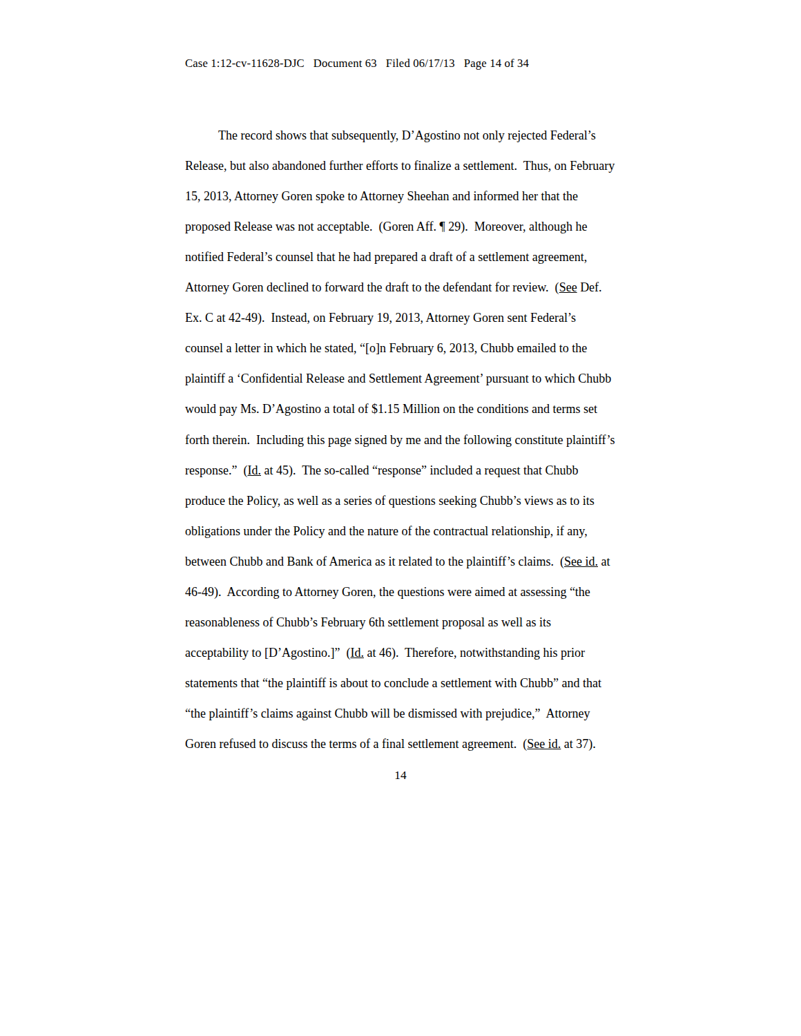Case 1:12-cv-11628-DJC Document 63 Filed 06/17/13 Page 14 of 34
The record shows that subsequently, D’Agostino not only rejected Federal’s Release, but also abandoned further efforts to finalize a settlement. Thus, on February 15, 2013, Attorney Goren spoke to Attorney Sheehan and informed her that the proposed Release was not acceptable. (Goren Aff. ¶ 29). Moreover, although he notified Federal’s counsel that he had prepared a draft of a settlement agreement, Attorney Goren declined to forward the draft to the defendant for review. (See Def. Ex. C at 42-49). Instead, on February 19, 2013, Attorney Goren sent Federal’s counsel a letter in which he stated, “[o]n February 6, 2013, Chubb emailed to the plaintiff a ‘Confidential Release and Settlement Agreement’ pursuant to which Chubb would pay Ms. D’Agostino a total of $1.15 Million on the conditions and terms set forth therein. Including this page signed by me and the following constitute plaintiff’s response.” (Id. at 45). The so-called “response” included a request that Chubb produce the Policy, as well as a series of questions seeking Chubb’s views as to its obligations under the Policy and the nature of the contractual relationship, if any, between Chubb and Bank of America as it related to the plaintiff’s claims. (See id. at 46-49). According to Attorney Goren, the questions were aimed at assessing “the reasonableness of Chubb’s February 6th settlement proposal as well as its acceptability to [D’Agostino.]” (Id. at 46). Therefore, notwithstanding his prior statements that “the plaintiff is about to conclude a settlement with Chubb” and that “the plaintiff’s claims against Chubb will be dismissed with prejudice,” Attorney Goren refused to discuss the terms of a final settlement agreement. (See id. at 37).
14